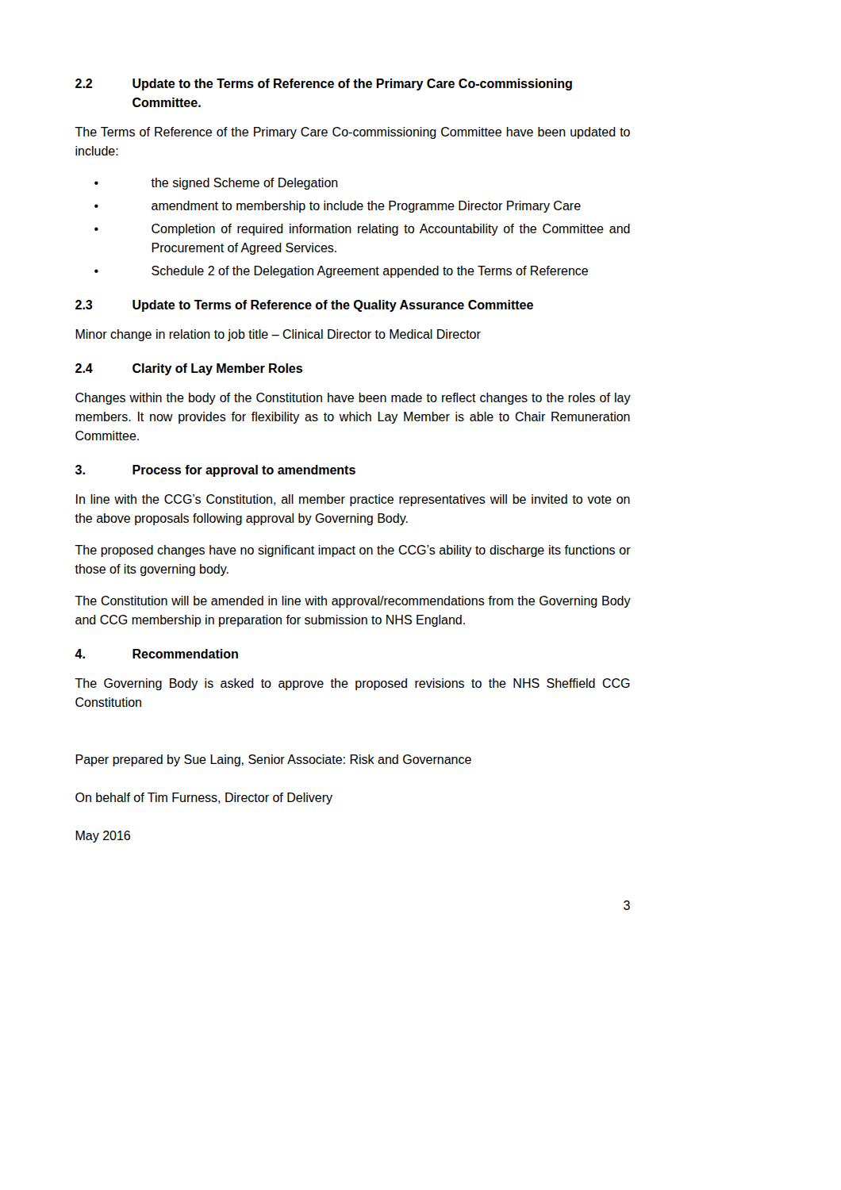2.2 Update to the Terms of Reference of the Primary Care Co-commissioning Committee.
The Terms of Reference of the Primary Care Co-commissioning Committee have been updated to include:
•the signed Scheme of Delegation
•amendment to membership to include the Programme Director Primary Care
•Completion of required information relating to Accountability of the Committee and Procurement of Agreed Services.
•Schedule 2 of the Delegation Agreement appended to the Terms of Reference
2.3 Update to Terms of Reference of the Quality Assurance Committee
Minor change in relation to job title – Clinical Director to Medical Director
2.4 Clarity of Lay Member Roles
Changes within the body of the Constitution have been made to reflect changes to the roles of lay members. It now provides for flexibility as to which Lay Member is able to Chair Remuneration Committee.
3. Process for approval to amendments
In line with the CCG’s Constitution, all member practice representatives will be invited to vote on the above proposals following approval by Governing Body.
The proposed changes have no significant impact on the CCG’s ability to discharge its functions or those of its governing body.
The Constitution will be amended in line with approval/recommendations from the Governing Body and CCG membership in preparation for submission to NHS England.
4. Recommendation
The Governing Body is asked to approve the proposed revisions to the NHS Sheffield CCG Constitution
Paper prepared by Sue Laing, Senior Associate: Risk and Governance
On behalf of Tim Furness, Director of Delivery
May 2016
3